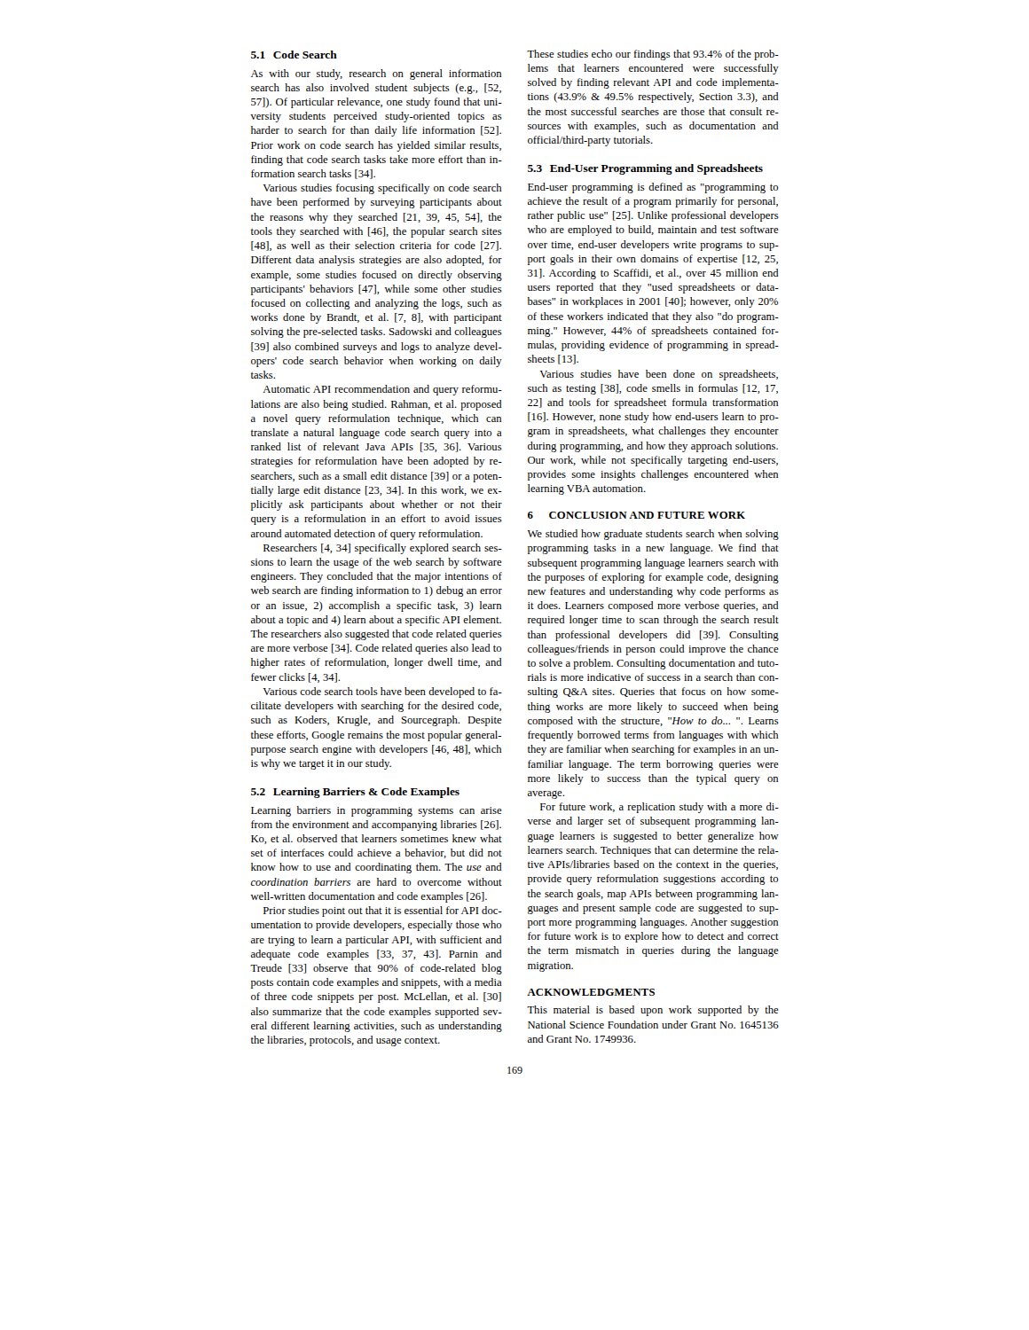5.1 Code Search
As with our study, research on general information search has also involved student subjects (e.g., [52, 57]). Of particular relevance, one study found that university students perceived study-oriented topics as harder to search for than daily life information [52]. Prior work on code search has yielded similar results, finding that code search tasks take more effort than information search tasks [34].
Various studies focusing specifically on code search have been performed by surveying participants about the reasons why they searched [21, 39, 45, 54], the tools they searched with [46], the popular search sites [48], as well as their selection criteria for code [27]. Different data analysis strategies are also adopted, for example, some studies focused on directly observing participants' behaviors [47], while some other studies focused on collecting and analyzing the logs, such as works done by Brandt, et al. [7, 8], with participant solving the pre-selected tasks. Sadowski and colleagues [39] also combined surveys and logs to analyze developers' code search behavior when working on daily tasks.
Automatic API recommendation and query reformulations are also being studied. Rahman, et al. proposed a novel query reformulation technique, which can translate a natural language code search query into a ranked list of relevant Java APIs [35, 36]. Various strategies for reformulation have been adopted by researchers, such as a small edit distance [39] or a potentially large edit distance [23, 34]. In this work, we explicitly ask participants about whether or not their query is a reformulation in an effort to avoid issues around automated detection of query reformulation.
Researchers [4, 34] specifically explored search sessions to learn the usage of the web search by software engineers. They concluded that the major intentions of web search are finding information to 1) debug an error or an issue, 2) accomplish a specific task, 3) learn about a topic and 4) learn about a specific API element. The researchers also suggested that code related queries are more verbose [34]. Code related queries also lead to higher rates of reformulation, longer dwell time, and fewer clicks [4, 34].
Various code search tools have been developed to facilitate developers with searching for the desired code, such as Koders, Krugle, and Sourcegraph. Despite these efforts, Google remains the most popular general-purpose search engine with developers [46, 48], which is why we target it in our study.
5.2 Learning Barriers & Code Examples
Learning barriers in programming systems can arise from the environment and accompanying libraries [26]. Ko, et al. observed that learners sometimes knew what set of interfaces could achieve a behavior, but did not know how to use and coordinating them. The use and coordination barriers are hard to overcome without well-written documentation and code examples [26].
Prior studies point out that it is essential for API documentation to provide developers, especially those who are trying to learn a particular API, with sufficient and adequate code examples [33, 37, 43]. Parnin and Treude [33] observe that 90% of code-related blog posts contain code examples and snippets, with a media of three code snippets per post. McLellan, et al. [30] also summarize that the code examples supported several different learning activities, such as understanding the libraries, protocols, and usage context.
These studies echo our findings that 93.4% of the problems that learners encountered were successfully solved by finding relevant API and code implementations (43.9% & 49.5% respectively, Section 3.3), and the most successful searches are those that consult resources with examples, such as documentation and official/third-party tutorials.
5.3 End-User Programming and Spreadsheets
End-user programming is defined as "programming to achieve the result of a program primarily for personal, rather public use" [25]. Unlike professional developers who are employed to build, maintain and test software over time, end-user developers write programs to support goals in their own domains of expertise [12, 25, 31]. According to Scaffidi, et al., over 45 million end users reported that they "used spreadsheets or databases" in workplaces in 2001 [40]; however, only 20% of these workers indicated that they also "do programming." However, 44% of spreadsheets contained formulas, providing evidence of programming in spreadsheets [13].
Various studies have been done on spreadsheets, such as testing [38], code smells in formulas [12, 17, 22] and tools for spreadsheet formula transformation [16]. However, none study how end-users learn to program in spreadsheets, what challenges they encounter during programming, and how they approach solutions. Our work, while not specifically targeting end-users, provides some insights challenges encountered when learning VBA automation.
6 CONCLUSION AND FUTURE WORK
We studied how graduate students search when solving programming tasks in a new language. We find that subsequent programming language learners search with the purposes of exploring for example code, designing new features and understanding why code performs as it does. Learners composed more verbose queries, and required longer time to scan through the search result than professional developers did [39]. Consulting colleagues/friends in person could improve the chance to solve a problem. Consulting documentation and tutorials is more indicative of success in a search than consulting Q&A sites. Queries that focus on how something works are more likely to succeed when being composed with the structure, "How to do... ". Learns frequently borrowed terms from languages with which they are familiar when searching for examples in an unfamiliar language. The term borrowing queries were more likely to success than the typical query on average.
For future work, a replication study with a more diverse and larger set of subsequent programming language learners is suggested to better generalize how learners search. Techniques that can determine the relative APIs/libraries based on the context in the queries, provide query reformulation suggestions according to the search goals, map APIs between programming languages and present sample code are suggested to support more programming languages. Another suggestion for future work is to explore how to detect and correct the term mismatch in queries during the language migration.
ACKNOWLEDGMENTS
This material is based upon work supported by the National Science Foundation under Grant No. 1645136 and Grant No. 1749936.
169